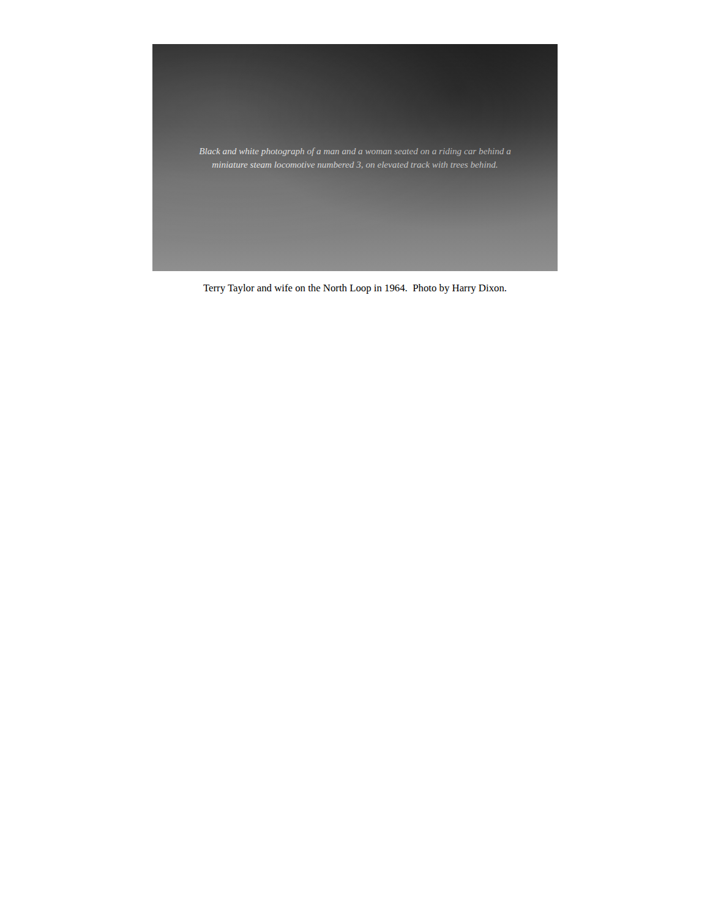Black and white photograph of a man and a woman seated on a riding car behind a miniature steam locomotive numbered 3, on elevated track with trees behind.
Terry Taylor and wife on the North Loop in 1964. Photo by Harry Dixon.